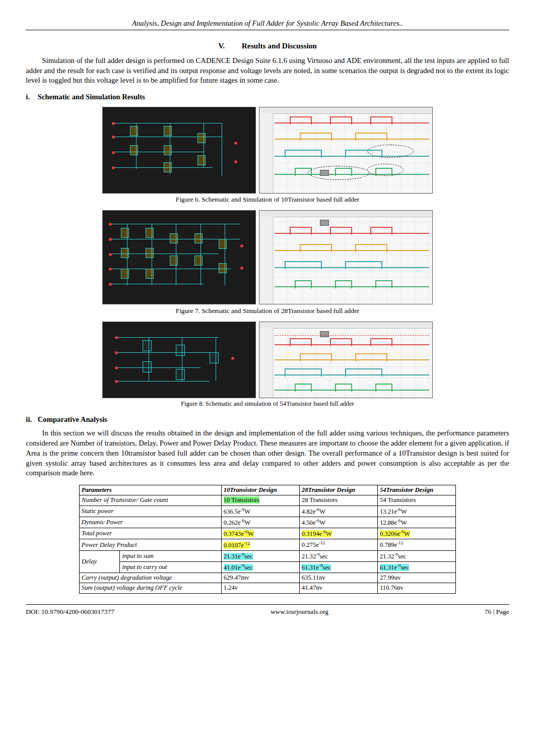Analysis, Design and Implementation of Full Adder for Systolic Array Based Architectures..
V. Results and Discussion
Simulation of the full adder design is performed on CADENCE Design Suite 6.1.6 using Virtuoso and ADE environment, all the test inputs are applied to full adder and the result for each case is verified and its output response and voltage levels are noted, in some scenarios the output is degraded not to the extent its logic level is toggled but this voltage level is to be amplified for future stages in some case.
i. Schematic and Simulation Results
Figure 6. Schematic and Simulation of 10Transistor based full adder
Figure 7. Schematic and Simulation of 28Transistor based full adder
Figure 8. Schematic and simulation of 54Transistor based full adder
ii. Comparative Analysis
In this section we will discuss the results obtained in the design and implementation of the full adder using various techniques, the performance parameters considered are Number of transistors, Delay, Power and Power Delay Product. These measures are important to choose the adder element for a given application, if Area is the prime concern then 10transistor based full adder can be chosen than other design. The overall performance of a 10Transistor design is best suited for given systolic array based architectures as it consumes less area and delay compared to other adders and power consumption is also acceptable as per the comparison made here.
| Parameters | 10Transistor Design | 28Transistor Design | 54Transistor Design |
| --- | --- | --- | --- |
| Number of Transistor/ Gate count | 10 Transistors | 28 Transistors | 54 Transistors |
| Static power | 636.5e -9 W | 4.82e -6 W | 13.21e -6 W |
| Dynamic Power | 0.262e -6 W | 4.50e -6 W | 12.88e -6 W |
| Total power | 0.3743e -6 W | 0.3194e -6 W | 0.3206e -6 W |
| Power Delay Product | 0.0107e -12 | 0.275e -12 | 0.789e -12 |
| Delay | input to sum | 21.31e -9 sec | 21.32 -9 sec | 21.32 -9 sec |
| input to carry out | 41.01e -9 sec | 61.31e -9 sec | 61.31e -9 sec |
| Carry (output) degradation voltage | 629.47mv | 635.11nv | 27.99uv |
| Sum (output) voltage during OFF cycle | 1.24v | 41.47nv | 110.76nv |
DOI: 10.9790/4200-0603017377
www.iosrjournals.org
76 | Page